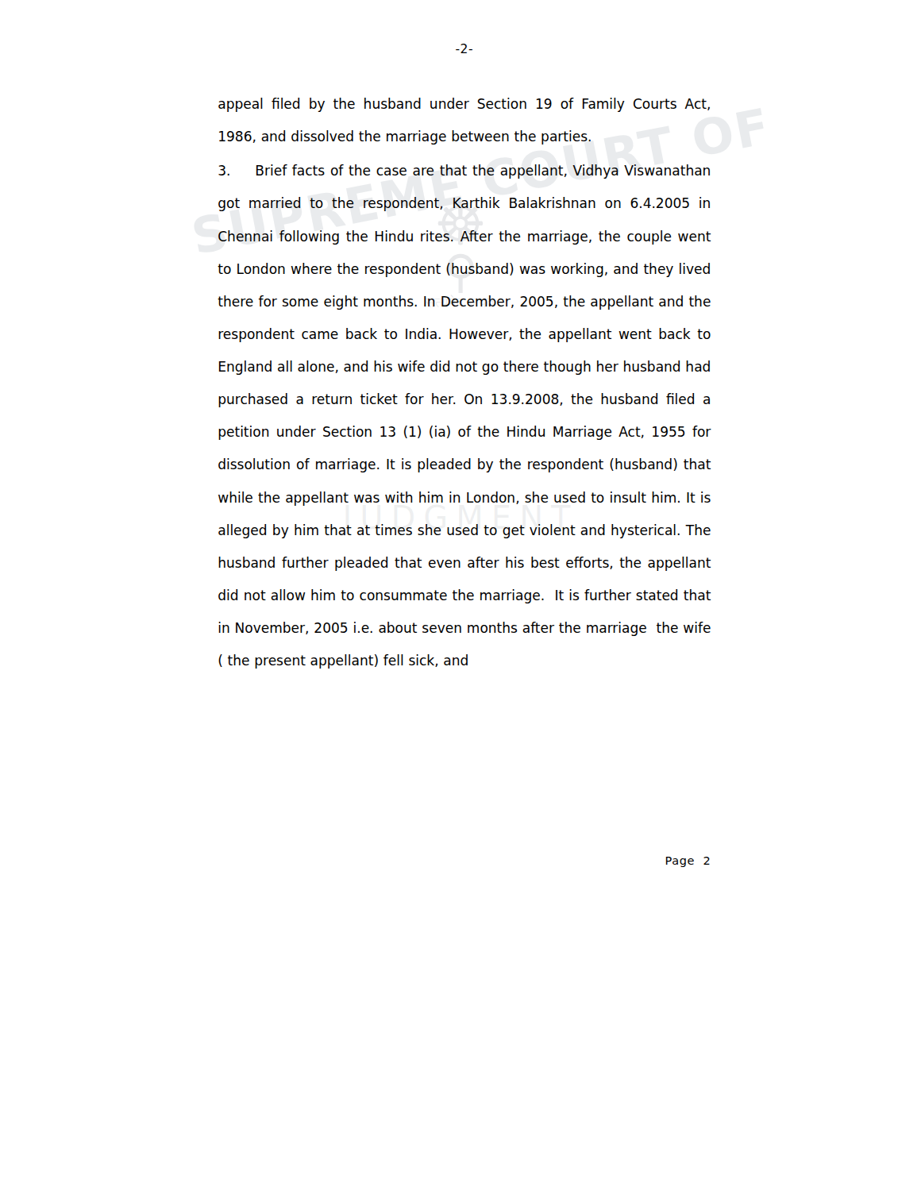SUPREME COURT OF INDIA
☸
⚲
सत्यमेव जयते
JUDGMENT
-2-
appeal filed by the husband under Section 19 of Family Courts Act, 1986, and dissolved the marriage between the parties.
3. Brief facts of the case are that the appellant, Vidhya Viswanathan got married to the respondent, Karthik Balakrishnan on 6.4.2005 in Chennai following the Hindu rites. After the marriage, the couple went to London where the respondent (husband) was working, and they lived there for some eight months. In December, 2005, the appellant and the respondent came back to India. However, the appellant went back to England all alone, and his wife did not go there though her husband had purchased a return ticket for her. On 13.9.2008, the husband filed a petition under Section 13 (1) (ia) of the Hindu Marriage Act, 1955 for dissolution of marriage. It is pleaded by the respondent (husband) that while the appellant was with him in London, she used to insult him. It is alleged by him that at times she used to get violent and hysterical. The husband further pleaded that even after his best efforts, the appellant did not allow him to consummate the marriage. It is further stated that in November, 2005 i.e. about seven months after the marriage the wife ( the present appellant) fell sick, and
Page 2